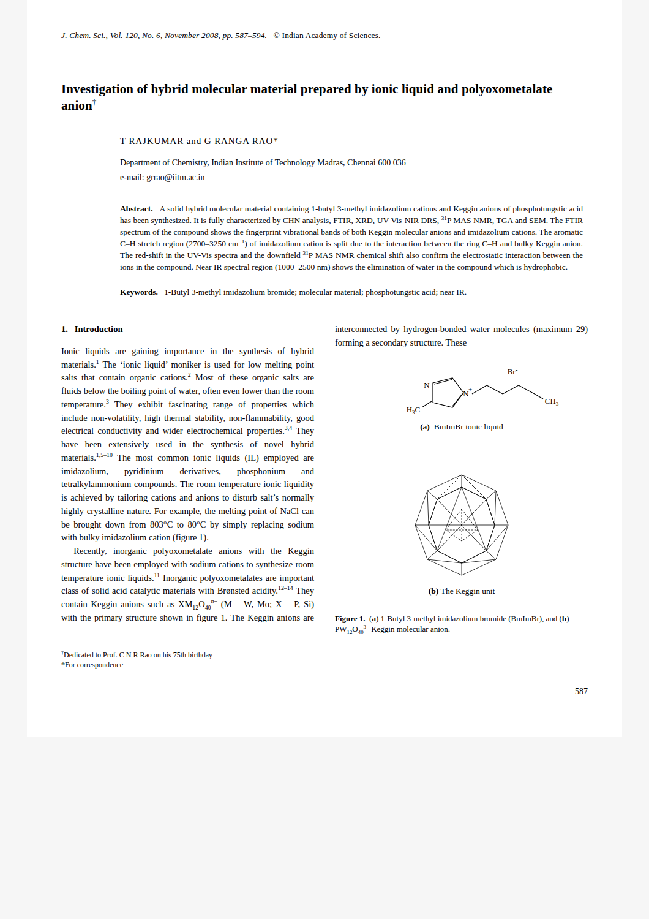J. Chem. Sci., Vol. 120, No. 6, November 2008, pp. 587–594. © Indian Academy of Sciences.
Investigation of hybrid molecular material prepared by ionic liquid and polyoxometalate anion†
T RAJKUMAR and G RANGA RAO*
Department of Chemistry, Indian Institute of Technology Madras, Chennai 600 036
e-mail: grrao@iitm.ac.in
Abstract. A solid hybrid molecular material containing 1-butyl 3-methyl imidazolium cations and Keggin anions of phosphotungstic acid has been synthesized. It is fully characterized by CHN analysis, FTIR, XRD, UV-Vis-NIR DRS, 31P MAS NMR, TGA and SEM. The FTIR spectrum of the compound shows the fingerprint vibrational bands of both Keggin molecular anions and imidazolium cations. The aromatic C–H stretch region (2700–3250 cm−1) of imidazolium cation is split due to the interaction between the ring C–H and bulky Keggin anion. The red-shift in the UV-Vis spectra and the downfield 31P MAS NMR chemical shift also confirm the electrostatic interaction between the ions in the compound. Near IR spectral region (1000–2500 nm) shows the elimination of water in the compound which is hydrophobic.
Keywords. 1-Butyl 3-methyl imidazolium bromide; molecular material; phosphotungstic acid; near IR.
1. Introduction
Ionic liquids are gaining importance in the synthesis of hybrid materials.1 The ‘ionic liquid’ moniker is used for low melting point salts that contain organic cations.2 Most of these organic salts are fluids below the boiling point of water, often even lower than the room temperature.3 They exhibit fascinating range of properties which include non-volatility, high thermal stability, non-flammability, good electrical conductivity and wider electrochemical properties.3,4 They have been extensively used in the synthesis of novel hybrid materials.1,5–10 The most common ionic liquids (IL) employed are imidazolium, pyridinium derivatives, phosphonium and tetralkylammonium compounds. The room temperature ionic liquidity is achieved by tailoring cations and anions to disturb salt’s normally highly crystalline nature. For example, the melting point of NaCl can be brought down from 803°C to 80°C by simply replacing sodium with bulky imidazolium cation (figure 1).
Recently, inorganic polyoxometalate anions with the Keggin structure have been employed with sodium cations to synthesize room temperature ionic liquids.11 Inorganic polyoxometalates are important class of solid acid catalytic materials with Brønsted acidity.12–14 They contain Keggin anions such as XM12O40n− (M = W, Mo; X = P, Si) with the primary structure shown in figure 1. The Keggin anions are interconnected by hydrogen-bonded water molecules (maximum 29) forming a secondary structure. These
N N + H3C Br- CH3 (a) BmImBr ionic liquid
(b) The Keggin unit
Figure 1. (a) 1-Butyl 3-methyl imidazolium bromide (BmImBr), and (b) PW12O403− Keggin molecular anion.
†Dedicated to Prof. C N R Rao on his 75th birthday
*For correspondence
587